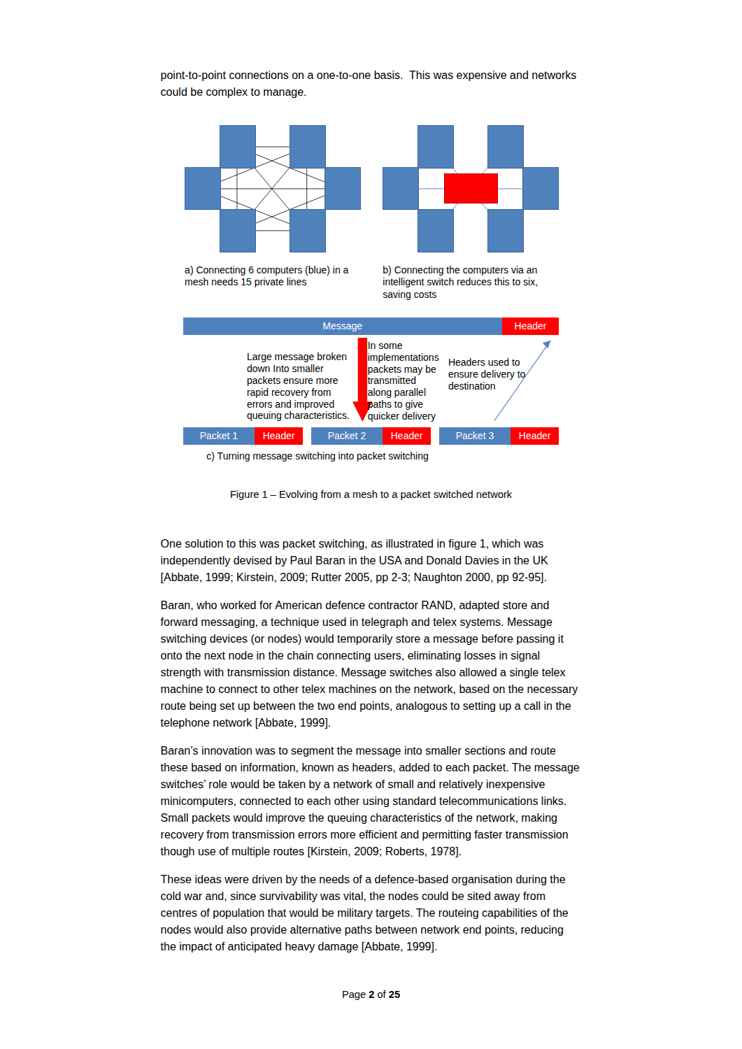point-to-point connections on a one-to-one basis. This was expensive and networks could be complex to manage.
a) Connecting 6 computers (blue) in a mesh needs 15 private lines
b) Connecting the computers via an intelligent switch reduces this to six, saving costs
Message
Header
Large message broken down Into smaller packets ensure more rapid recovery from errors and improved queuing characteristics.
In some implementations packets may be transmitted along parallel paths to give quicker delivery
Headers used to ensure delivery to destination
Packet 1
Header
Packet 2
Header
Packet 3
Header
c) Turning message switching into packet switching
Figure 1 – Evolving from a mesh to a packet switched network
One solution to this was packet switching, as illustrated in figure 1, which was independently devised by Paul Baran in the USA and Donald Davies in the UK [Abbate, 1999; Kirstein, 2009; Rutter 2005, pp 2-3; Naughton 2000, pp 92-95].
Baran, who worked for American defence contractor RAND, adapted store and forward messaging, a technique used in telegraph and telex systems. Message switching devices (or nodes) would temporarily store a message before passing it onto the next node in the chain connecting users, eliminating losses in signal strength with transmission distance. Message switches also allowed a single telex machine to connect to other telex machines on the network, based on the necessary route being set up between the two end points, analogous to setting up a call in the telephone network [Abbate, 1999].
Baran’s innovation was to segment the message into smaller sections and route these based on information, known as headers, added to each packet. The message switches’ role would be taken by a network of small and relatively inexpensive minicomputers, connected to each other using standard telecommunications links. Small packets would improve the queuing characteristics of the network, making recovery from transmission errors more efficient and permitting faster transmission though use of multiple routes [Kirstein, 2009; Roberts, 1978].
These ideas were driven by the needs of a defence-based organisation during the cold war and, since survivability was vital, the nodes could be sited away from centres of population that would be military targets. The routeing capabilities of the nodes would also provide alternative paths between network end points, reducing the impact of anticipated heavy damage [Abbate, 1999].
Page 2 of 25